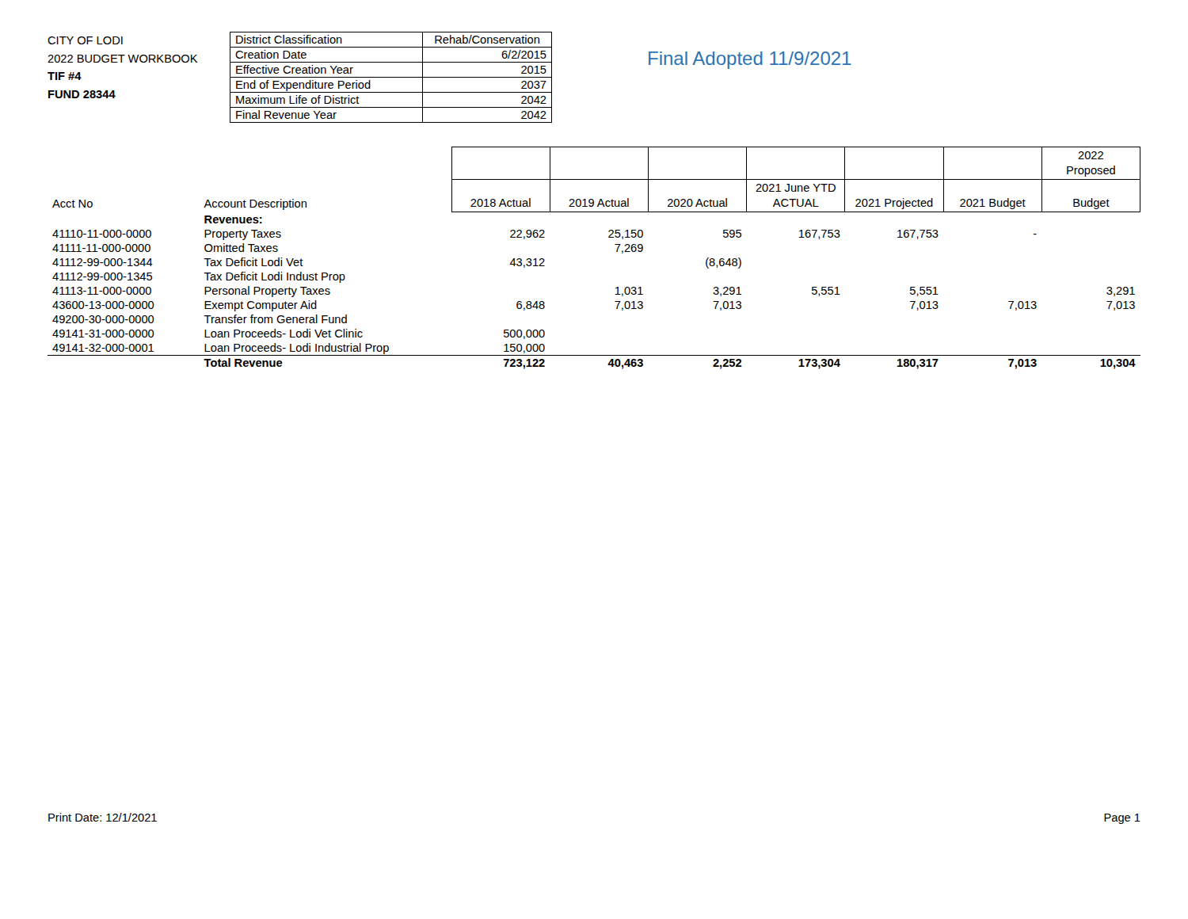CITY OF LODI
2022 BUDGET WORKBOOK
TIF #4
FUND 28344
| District Classification | Rehab/Conservation |
| Creation Date | 6/2/2015 |
| Effective Creation Year | 2015 |
| End of Expenditure Period | 2037 |
| Maximum Life of District | 2042 |
| Final Revenue Year | 2042 |
Final Adopted 11/9/2021
| | | | | | | | | 2022 Proposed |
| --- | --- | --- | --- | --- | --- | --- | --- | --- |
| Acct No | Account Description | 2018 Actual | 2019 Actual | 2020 Actual | 2021 June YTD ACTUAL | 2021 Projected | 2021 Budget | Budget |
| | Revenues: | |
| 41110-11-000-0000 | Property Taxes | 22,962 | 25,150 | 595 | 167,753 | 167,753 | - | |
| 41111-11-000-0000 | Omitted Taxes | | 7,269 | | | | | |
| 41112-99-000-1344 | Tax Deficit Lodi Vet | 43,312 | | (8,648) | | | | |
| 41112-99-000-1345 | Tax Deficit Lodi Indust Prop | | | | | | | |
| 41113-11-000-0000 | Personal Property Taxes | | 1,031 | 3,291 | 5,551 | 5,551 | | 3,291 |
| 43600-13-000-0000 | Exempt Computer Aid | 6,848 | 7,013 | 7,013 | | 7,013 | 7,013 | 7,013 |
| 49200-30-000-0000 | Transfer from General Fund | | | | | | | |
| 49141-31-000-0000 | Loan Proceeds- Lodi Vet Clinic | 500,000 | | | | | | |
| 49141-32-000-0001 | Loan Proceeds- Lodi Industrial Prop | 150,000 | | | | | | |
| | Total Revenue | 723,122 | 40,463 | 2,252 | 173,304 | 180,317 | 7,013 | 10,304 |
Print Date: 12/1/2021
Page 1